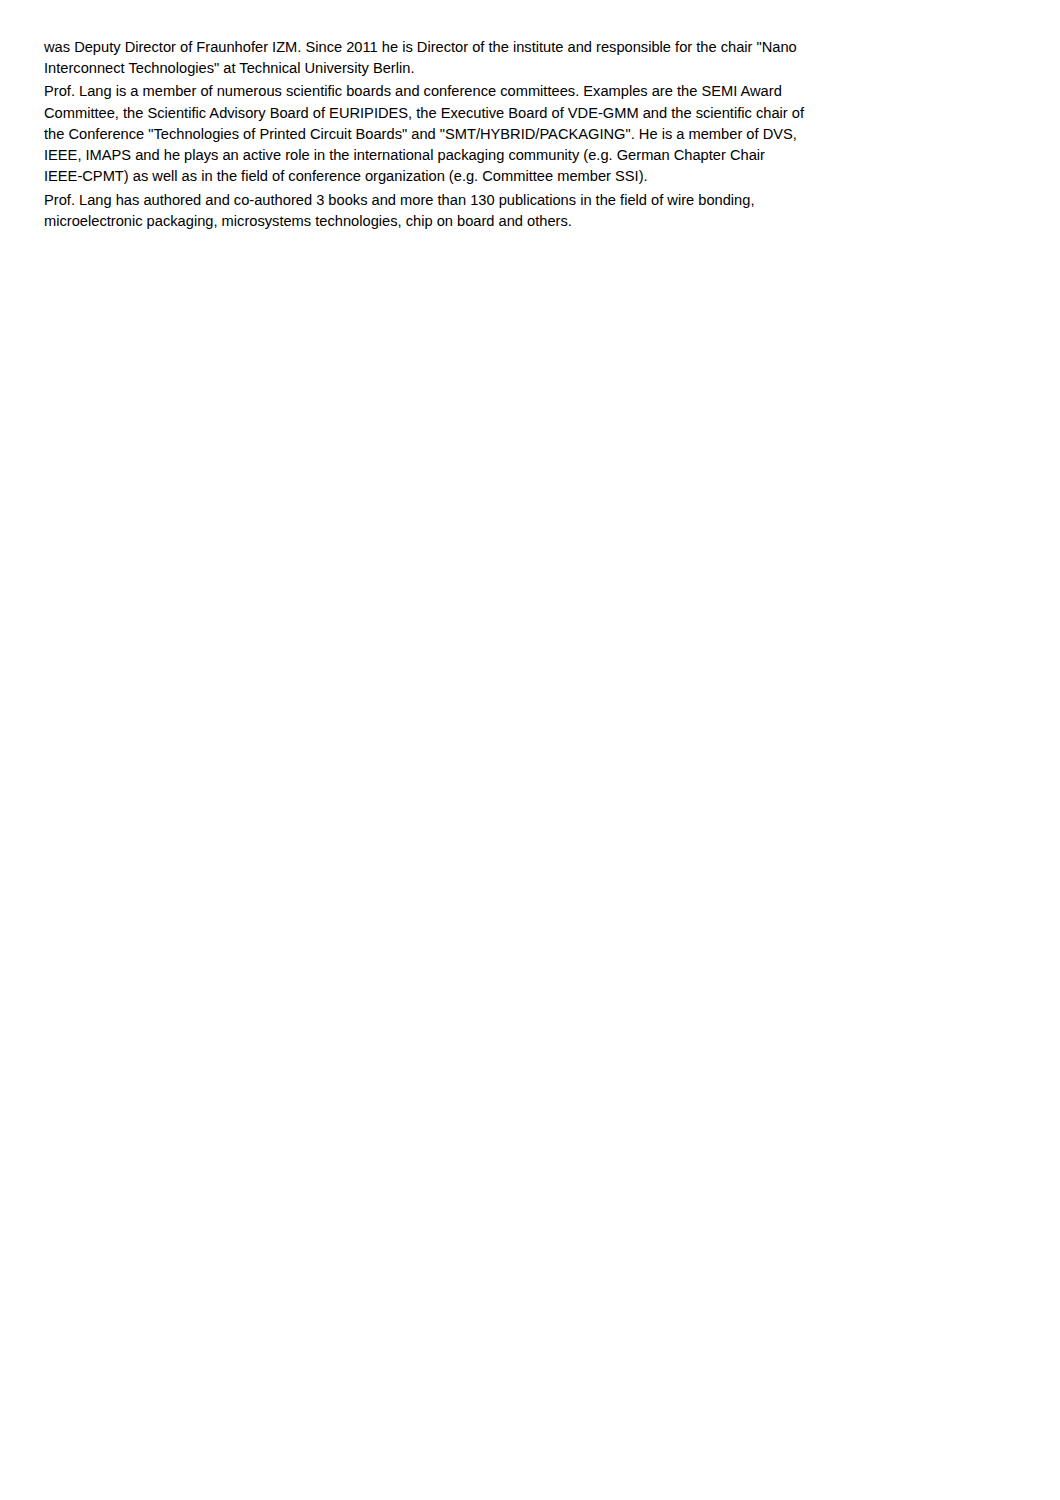was Deputy Director of Fraunhofer IZM. Since 2011 he is Director of the institute and responsible for the chair "Nano Interconnect Technologies" at Technical University Berlin.
Prof. Lang is a member of numerous scientific boards and conference committees. Examples are the SEMI Award Committee, the Scientific Advisory Board of EURIPIDES, the Executive Board of VDE-GMM and the scientific chair of the Conference "Technologies of Printed Circuit Boards" and "SMT/HYBRID/PACKAGING". He is a member of DVS, IEEE, IMAPS and he plays an active role in the international packaging community (e.g. German Chapter Chair IEEE-CPMT) as well as in the field of conference organization (e.g. Committee member SSI).
Prof. Lang has authored and co-authored 3 books and more than 130 publications in the field of wire bonding, microelectronic packaging, microsystems technologies, chip on board and others.